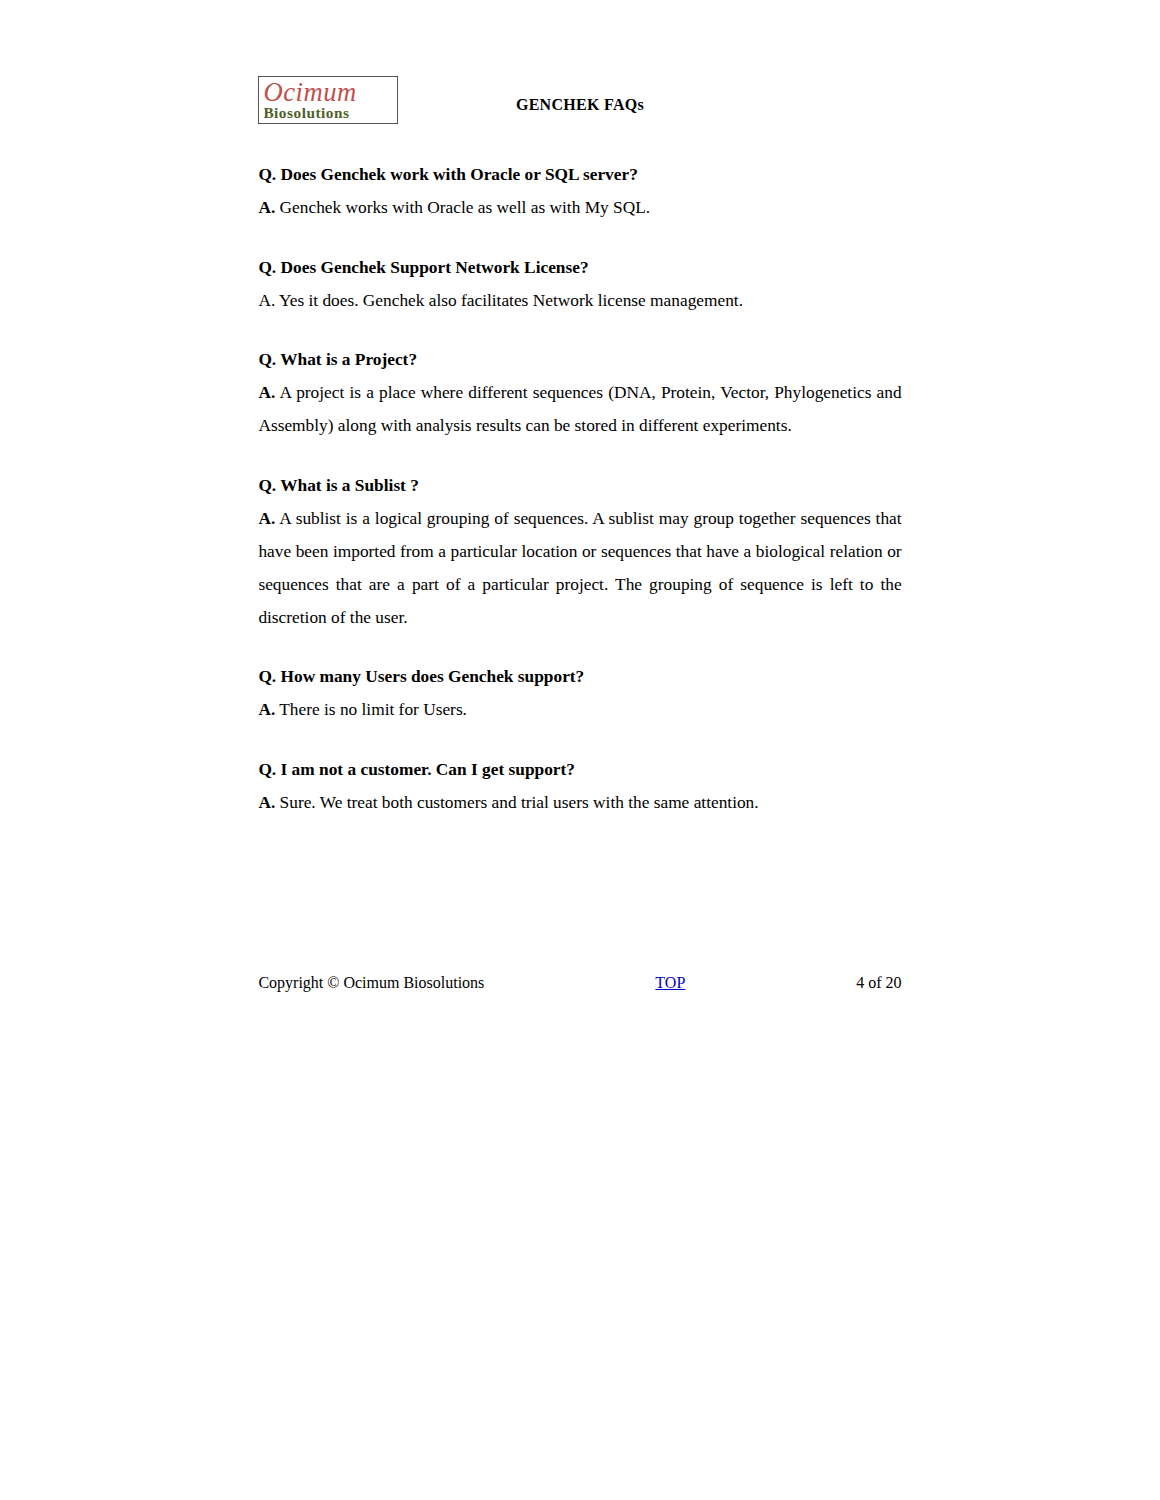Ocimum Biosolutions
GENCHEK FAQs
Q. Does Genchek work with Oracle or SQL server?
A. Genchek works with Oracle as well as with My SQL.
Q. Does Genchek Support Network License?
A. Yes it does. Genchek also facilitates Network license management.
Q. What is a Project?
A. A project is a place where different sequences (DNA, Protein, Vector, Phylogenetics and Assembly) along with analysis results can be stored in different experiments.
Q. What is a Sublist ?
A. A sublist is a logical grouping of sequences. A sublist may group together sequences that have been imported from a particular location or sequences that have a biological relation or sequences that are a part of a particular project. The grouping of sequence is left to the discretion of the user.
Q. How many Users does Genchek support?
A. There is no limit for Users.
Q. I am not a customer. Can I get support?
A. Sure. We treat both customers and trial users with the same attention.
Copyright © Ocimum Biosolutions
TOP
4 of 20